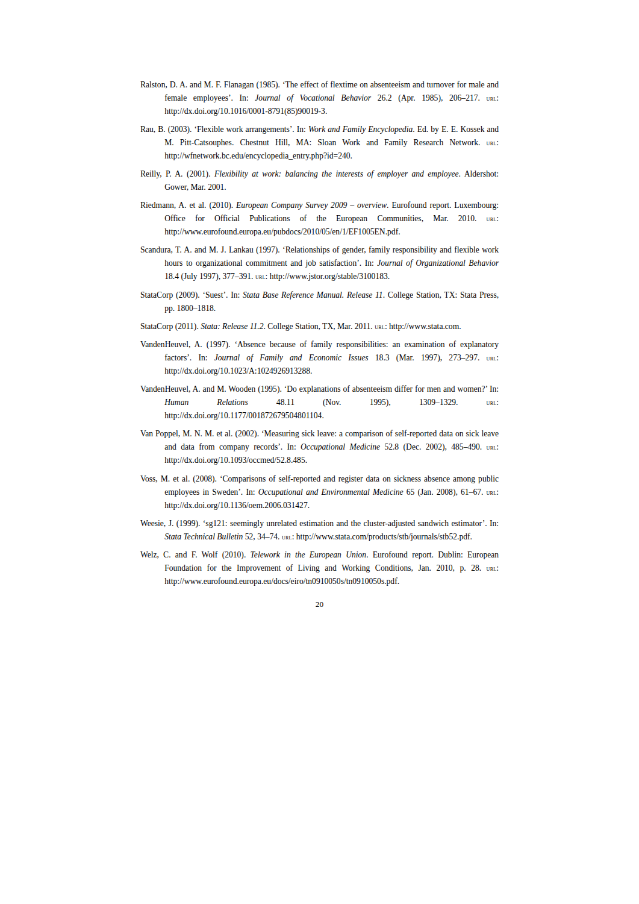Ralston, D. A. and M. F. Flanagan (1985). ‘The effect of flextime on absenteeism and turnover for male and female employees’. In: Journal of Vocational Behavior 26.2 (Apr. 1985), 206–217. url: http://dx.doi.org/10.1016/0001-8791(85)90019-3.
Rau, B. (2003). ‘Flexible work arrangements’. In: Work and Family Encyclopedia. Ed. by E. E. Kossek and M. Pitt-Catsouphes. Chestnut Hill, MA: Sloan Work and Family Research Network. url: http://wfnetwork.bc.edu/encyclopedia_entry.php?id=240.
Reilly, P. A. (2001). Flexibility at work: balancing the interests of employer and employee. Aldershot: Gower, Mar. 2001.
Riedmann, A. et al. (2010). European Company Survey 2009 – overview. Eurofound report. Luxembourg: Office for Official Publications of the European Communities, Mar. 2010. url: http://www.eurofound.europa.eu/pubdocs/2010/05/en/1/EF1005EN.pdf.
Scandura, T. A. and M. J. Lankau (1997). ‘Relationships of gender, family responsibility and flexible work hours to organizational commitment and job satisfaction’. In: Journal of Organizational Behavior 18.4 (July 1997), 377–391. url: http://www.jstor.org/stable/3100183.
StataCorp (2009). ‘Suest’. In: Stata Base Reference Manual. Release 11. College Station, TX: Stata Press, pp. 1800–1818.
StataCorp (2011). Stata: Release 11.2. College Station, TX, Mar. 2011. url: http://www.stata.com.
VandenHeuvel, A. (1997). ‘Absence because of family responsibilities: an examination of explanatory factors’. In: Journal of Family and Economic Issues 18.3 (Mar. 1997), 273–297. url: http://dx.doi.org/10.1023/A:1024926913288.
VandenHeuvel, A. and M. Wooden (1995). ‘Do explanations of absenteeism differ for men and women?’ In: Human Relations 48.11 (Nov. 1995), 1309–1329. url: http://dx.doi.org/10.1177/001872679504801104.
Van Poppel, M. N. M. et al. (2002). ‘Measuring sick leave: a comparison of self-reported data on sick leave and data from company records’. In: Occupational Medicine 52.8 (Dec. 2002), 485–490. url: http://dx.doi.org/10.1093/occmed/52.8.485.
Voss, M. et al. (2008). ‘Comparisons of self-reported and register data on sickness absence among public employees in Sweden’. In: Occupational and Environmental Medicine 65 (Jan. 2008), 61–67. url: http://dx.doi.org/10.1136/oem.2006.031427.
Weesie, J. (1999). ‘sg121: seemingly unrelated estimation and the cluster-adjusted sandwich estimator’. In: Stata Technical Bulletin 52, 34–74. url: http://www.stata.com/products/stb/journals/stb52.pdf.
Welz, C. and F. Wolf (2010). Telework in the European Union. Eurofound report. Dublin: European Foundation for the Improvement of Living and Working Conditions, Jan. 2010, p. 28. url: http://www.eurofound.europa.eu/docs/eiro/tn0910050s/tn0910050s.pdf.
20